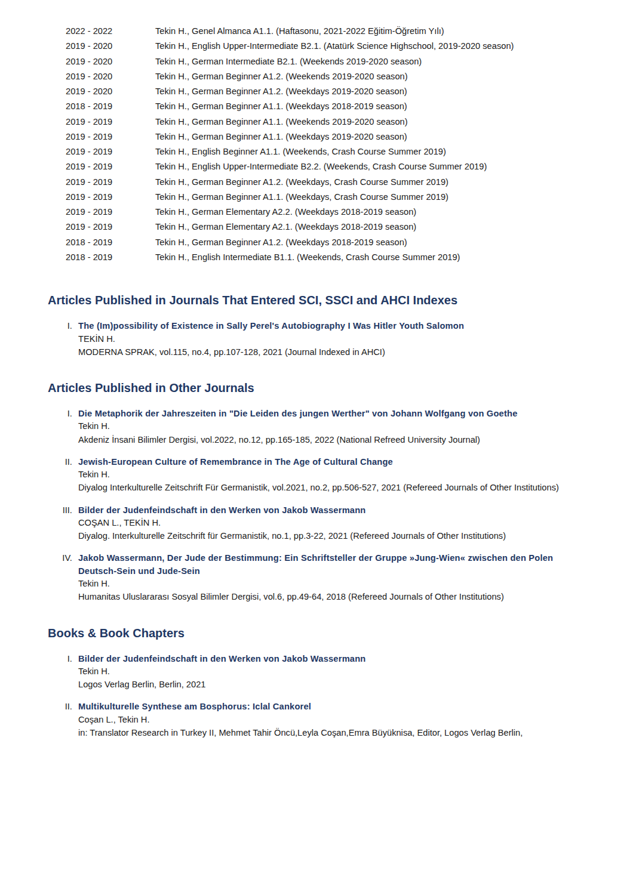| 2022 - 2022 | Tekin H., Genel Almanca A1.1. (Haftasonu, 2021-2022 Eğitim-Öğretim Yılı) |
| 2019 - 2020 | Tekin H., English Upper-Intermediate B2.1. (Atatürk Science Highschool, 2019-2020 season) |
| 2019 - 2020 | Tekin H., German Intermediate B2.1. (Weekends 2019-2020 season) |
| 2019 - 2020 | Tekin H., German Beginner A1.2. (Weekends 2019-2020 season) |
| 2019 - 2020 | Tekin H., German Beginner A1.2. (Weekdays 2019-2020 season) |
| 2018 - 2019 | Tekin H., German Beginner A1.1. (Weekdays 2018-2019 season) |
| 2019 - 2019 | Tekin H., German Beginner A1.1. (Weekends 2019-2020 season) |
| 2019 - 2019 | Tekin H., German Beginner A1.1. (Weekdays 2019-2020 season) |
| 2019 - 2019 | Tekin H., English Beginner A1.1. (Weekends, Crash Course Summer 2019) |
| 2019 - 2019 | Tekin H., English Upper-Intermediate B2.2. (Weekends, Crash Course Summer 2019) |
| 2019 - 2019 | Tekin H., German Beginner A1.2. (Weekdays, Crash Course Summer 2019) |
| 2019 - 2019 | Tekin H., German Beginner A1.1. (Weekdays, Crash Course Summer 2019) |
| 2019 - 2019 | Tekin H., German Elementary A2.2. (Weekdays 2018-2019 season) |
| 2019 - 2019 | Tekin H., German Elementary A2.1. (Weekdays 2018-2019 season) |
| 2018 - 2019 | Tekin H., German Beginner A1.2. (Weekdays 2018-2019 season) |
| 2018 - 2019 | Tekin H., English Intermediate B1.1. (Weekends, Crash Course Summer 2019) |
Articles Published in Journals That Entered SCI, SSCI and AHCI Indexes
The (Im)possibility of Existence in Sally Perel's Autobiography I Was Hitler Youth Salomon TEKİN H. MODERNA SPRAK, vol.115, no.4, pp.107-128, 2021 (Journal Indexed in AHCI)
Articles Published in Other Journals
Die Metaphorik der Jahreszeiten in "Die Leiden des jungen Werther" von Johann Wolfgang von Goethe Tekin H. Akdeniz İnsani Bilimler Dergisi, vol.2022, no.12, pp.165-185, 2022 (National Refreed University Journal)
Jewish-European Culture of Remembrance in The Age of Cultural Change Tekin H. Diyalog Interkulturelle Zeitschrift Für Germanistik, vol.2021, no.2, pp.506-527, 2021 (Refereed Journals of Other Institutions)
Bilder der Judenfeindschaft in den Werken von Jakob Wassermann COŞAN L., TEKİN H. Diyalog. Interkulturelle Zeitschrift für Germanistik, no.1, pp.3-22, 2021 (Refereed Journals of Other Institutions)
Jakob Wassermann, Der Jude der Bestimmung: Ein Schriftsteller der Gruppe »Jung-Wien« zwischen den Polen Deutsch-Sein und Jude-Sein Tekin H. Humanitas Uluslararası Sosyal Bilimler Dergisi, vol.6, pp.49-64, 2018 (Refereed Journals of Other Institutions)
Books & Book Chapters
Bilder der Judenfeindschaft in den Werken von Jakob Wassermann Tekin H. Logos Verlag Berlin, Berlin, 2021
Multikulturelle Synthese am Bosphorus: Iclal Cankorel Coşan L., Tekin H. in: Translator Research in Turkey II, Mehmet Tahir Öncü,Leyla Coşan,Emra Büyüknisa, Editor, Logos Verlag Berlin,